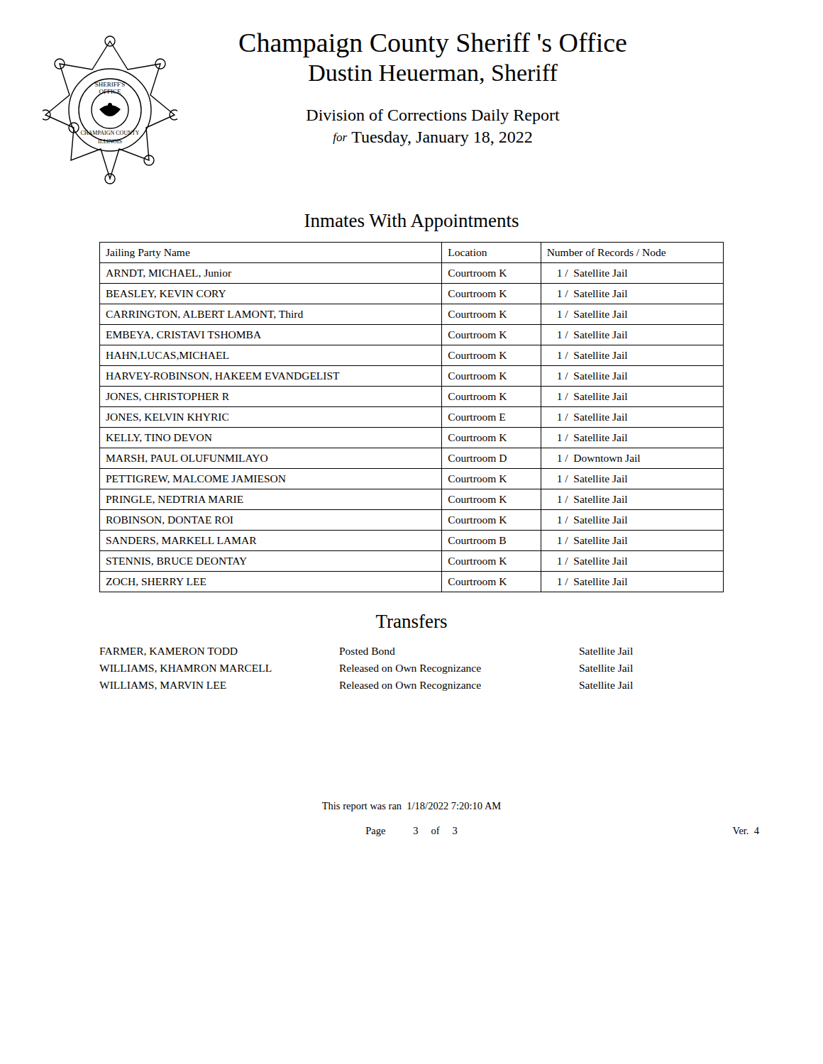SHERIFF'S OFFICE CHAMPAIGN COUNTY ILLINOIS
Champaign County Sheriff 's Office
Dustin Heuerman, Sheriff
Division of Corrections Daily Report
for Tuesday, January 18, 2022
Inmates With Appointments
| Jailing Party Name | Location | Number of Records / Node |
| --- | --- | --- |
| ARNDT, MICHAEL, Junior | Courtroom K | 1 / Satellite Jail |
| BEASLEY, KEVIN CORY | Courtroom K | 1 / Satellite Jail |
| CARRINGTON, ALBERT LAMONT, Third | Courtroom K | 1 / Satellite Jail |
| EMBEYA, CRISTAVI TSHOMBA | Courtroom K | 1 / Satellite Jail |
| HAHN,LUCAS,MICHAEL | Courtroom K | 1 / Satellite Jail |
| HARVEY-ROBINSON, HAKEEM EVANDGELIST | Courtroom K | 1 / Satellite Jail |
| JONES, CHRISTOPHER R | Courtroom K | 1 / Satellite Jail |
| JONES, KELVIN KHYRIC | Courtroom E | 1 / Satellite Jail |
| KELLY, TINO DEVON | Courtroom K | 1 / Satellite Jail |
| MARSH, PAUL OLUFUNMILAYO | Courtroom D | 1 / Downtown Jail |
| PETTIGREW, MALCOME JAMIESON | Courtroom K | 1 / Satellite Jail |
| PRINGLE, NEDTRIA MARIE | Courtroom K | 1 / Satellite Jail |
| ROBINSON, DONTAE ROI | Courtroom K | 1 / Satellite Jail |
| SANDERS, MARKELL LAMAR | Courtroom B | 1 / Satellite Jail |
| STENNIS, BRUCE DEONTAY | Courtroom K | 1 / Satellite Jail |
| ZOCH, SHERRY LEE | Courtroom K | 1 / Satellite Jail |
Transfers
| FARMER, KAMERON TODD | Posted Bond | Satellite Jail |
| WILLIAMS, KHAMRON MARCELL | Released on Own Recognizance | Satellite Jail |
| WILLIAMS, MARVIN LEE | Released on Own Recognizance | Satellite Jail |
This report was ran 1/18/2022 7:20:10 AM
Page 3 of 3 Ver. 4